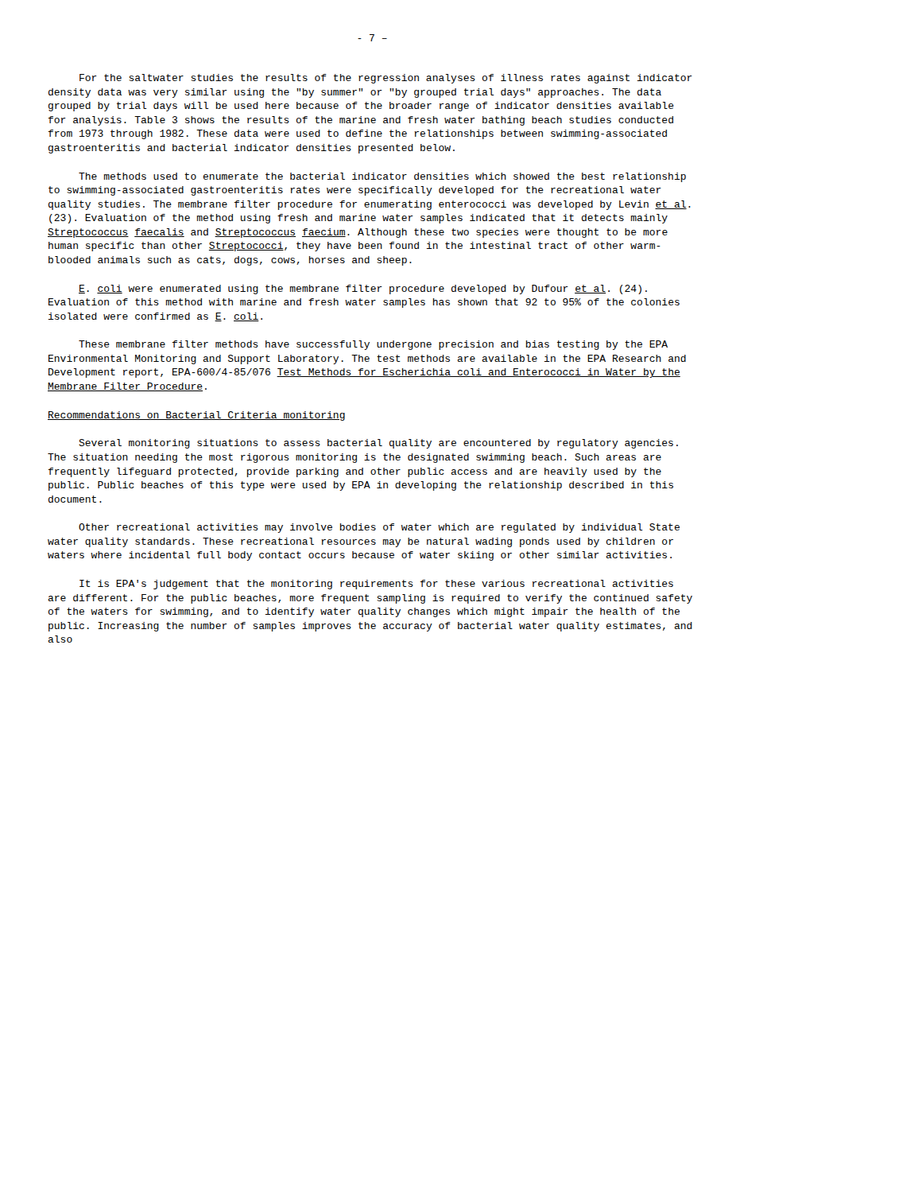- 7 –
For the saltwater studies the results of the regression analyses of illness rates against indicator density data was very similar using the "by summer" or "by grouped trial days" approaches. The data grouped by trial days will be used here because of the broader range of indicator densities available for analysis. Table 3 shows the results of the marine and fresh water bathing beach studies conducted from 1973 through 1982. These data were used to define the relationships between swimming-associated gastroenteritis and bacterial indicator densities presented below.
The methods used to enumerate the bacterial indicator densities which showed the best relationship to swimming-associated gastroenteritis rates were specifically developed for the recreational water quality studies. The membrane filter procedure for enumerating enterococci was developed by Levin et al. (23). Evaluation of the method using fresh and marine water samples indicated that it detects mainly Streptococcus faecalis and Streptococcus faecium. Although these two species were thought to be more human specific than other Streptococci, they have been found in the intestinal tract of other warm-blooded animals such as cats, dogs, cows, horses and sheep.
E. coli were enumerated using the membrane filter procedure developed by Dufour et al. (24). Evaluation of this method with marine and fresh water samples has shown that 92 to 95% of the colonies isolated were confirmed as E. coli.
These membrane filter methods have successfully undergone precision and bias testing by the EPA Environmental Monitoring and Support Laboratory. The test methods are available in the EPA Research and Development report, EPA-600/4-85/076 Test Methods for Escherichia coli and Enterococci in Water by the Membrane Filter Procedure.
Recommendations on Bacterial Criteria monitoring
Several monitoring situations to assess bacterial quality are encountered by regulatory agencies. The situation needing the most rigorous monitoring is the designated swimming beach. Such areas are frequently lifeguard protected, provide parking and other public access and are heavily used by the public. Public beaches of this type were used by EPA in developing the relationship described in this document.
Other recreational activities may involve bodies of water which are regulated by individual State water quality standards. These recreational resources may be natural wading ponds used by children or waters where incidental full body contact occurs because of water skiing or other similar activities.
It is EPA's judgement that the monitoring requirements for these various recreational activities are different. For the public beaches, more frequent sampling is required to verify the continued safety of the waters for swimming, and to identify water quality changes which might impair the health of the public. Increasing the number of samples improves the accuracy of bacterial water quality estimates, and also